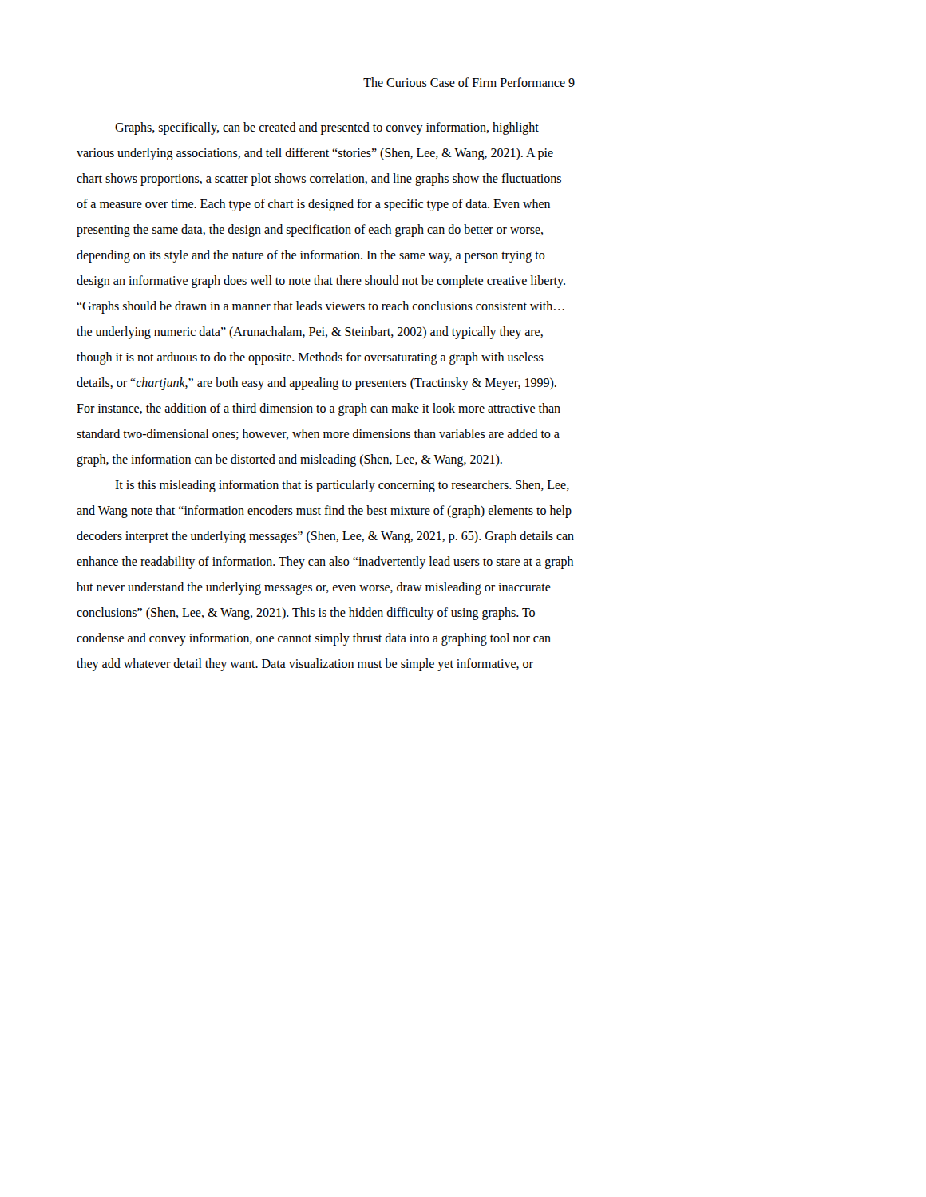The Curious Case of Firm Performance 9
Graphs, specifically, can be created and presented to convey information, highlight various underlying associations, and tell different “stories” (Shen, Lee, & Wang, 2021). A pie chart shows proportions, a scatter plot shows correlation, and line graphs show the fluctuations of a measure over time. Each type of chart is designed for a specific type of data. Even when presenting the same data, the design and specification of each graph can do better or worse, depending on its style and the nature of the information. In the same way, a person trying to design an informative graph does well to note that there should not be complete creative liberty. “Graphs should be drawn in a manner that leads viewers to reach conclusions consistent with…the underlying numeric data” (Arunachalam, Pei, & Steinbart, 2002) and typically they are, though it is not arduous to do the opposite. Methods for oversaturating a graph with useless details, or “chartjunk,” are both easy and appealing to presenters (Tractinsky & Meyer, 1999). For instance, the addition of a third dimension to a graph can make it look more attractive than standard two-dimensional ones; however, when more dimensions than variables are added to a graph, the information can be distorted and misleading (Shen, Lee, & Wang, 2021).
It is this misleading information that is particularly concerning to researchers. Shen, Lee, and Wang note that “information encoders must find the best mixture of (graph) elements to help decoders interpret the underlying messages” (Shen, Lee, & Wang, 2021, p. 65). Graph details can enhance the readability of information. They can also “inadvertently lead users to stare at a graph but never understand the underlying messages or, even worse, draw misleading or inaccurate conclusions” (Shen, Lee, & Wang, 2021). This is the hidden difficulty of using graphs. To condense and convey information, one cannot simply thrust data into a graphing tool nor can they add whatever detail they want. Data visualization must be simple yet informative, or